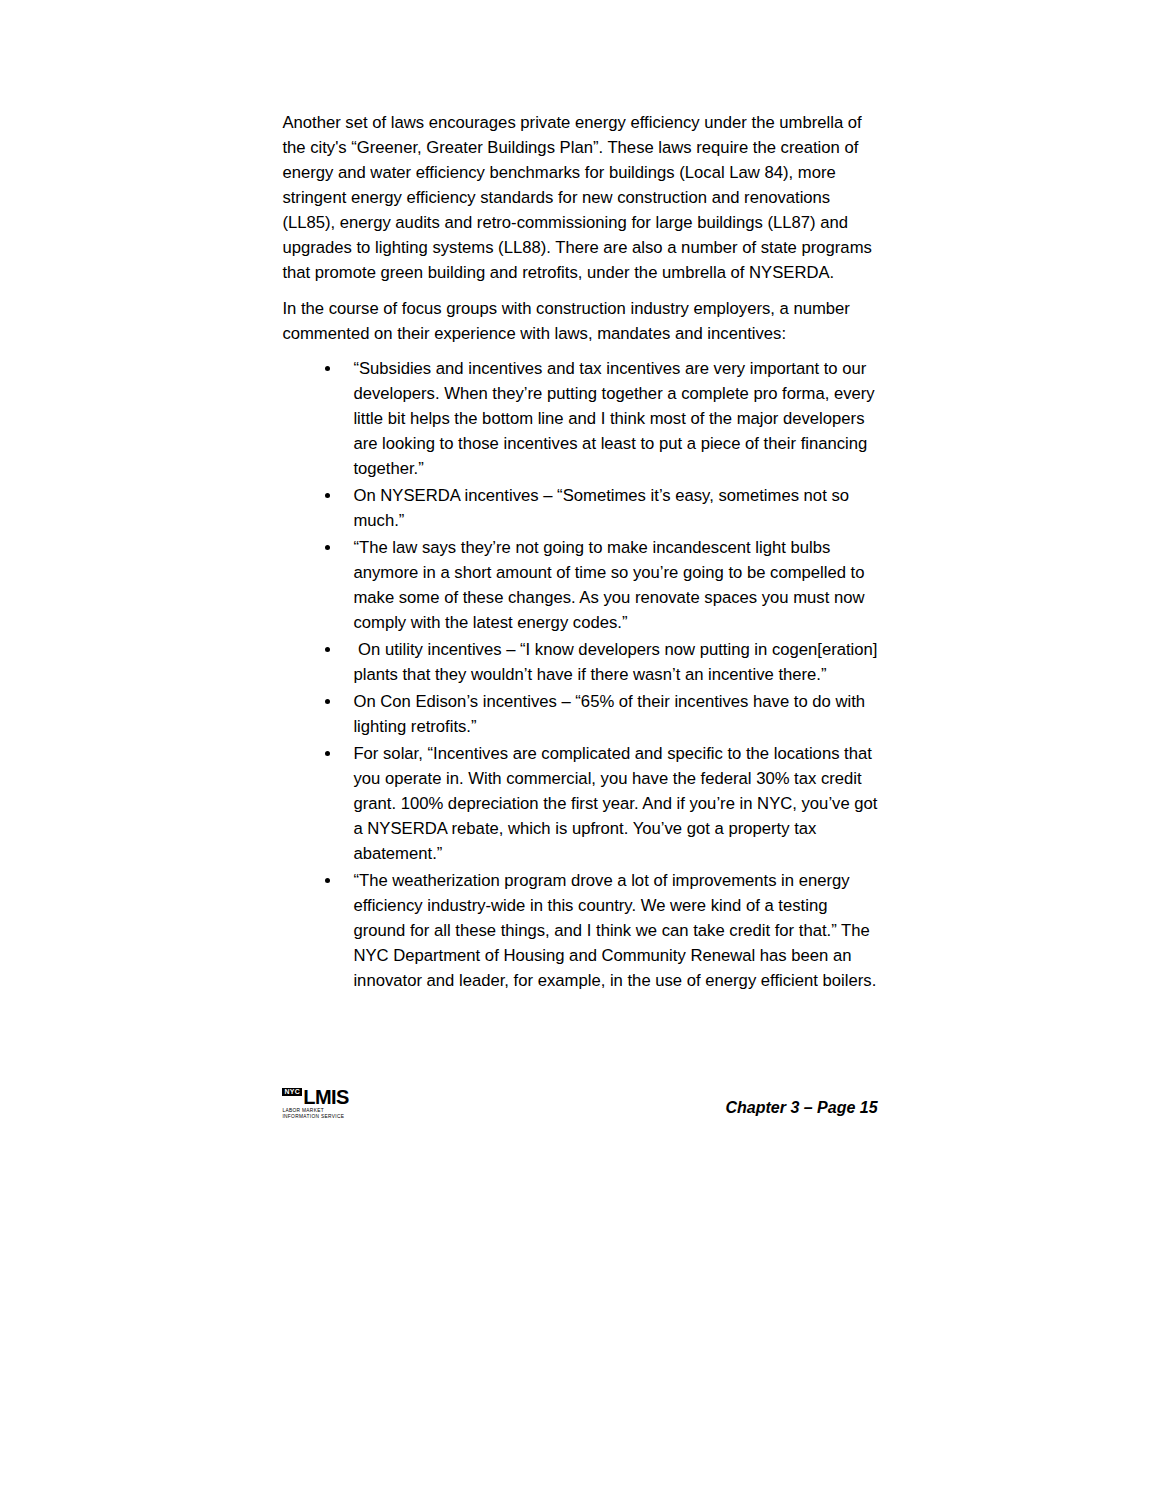Another set of laws encourages private energy efficiency under the umbrella of the city's “Greener, Greater Buildings Plan”. These laws require the creation of energy and water efficiency benchmarks for buildings (Local Law 84), more stringent energy efficiency standards for new construction and renovations (LL85), energy audits and retro-commissioning for large buildings (LL87) and upgrades to lighting systems (LL88). There are also a number of state programs that promote green building and retrofits, under the umbrella of NYSERDA.
In the course of focus groups with construction industry employers, a number commented on their experience with laws, mandates and incentives:
“Subsidies and incentives and tax incentives are very important to our developers. When they’re putting together a complete pro forma, every little bit helps the bottom line and I think most of the major developers are looking to those incentives at least to put a piece of their financing together.”
On NYSERDA incentives – “Sometimes it’s easy, sometimes not so much.”
“The law says they’re not going to make incandescent light bulbs anymore in a short amount of time so you’re going to be compelled to make some of these changes. As you renovate spaces you must now comply with the latest energy codes.”
On utility incentives – “I know developers now putting in cogen[eration] plants that they wouldn’t have if there wasn’t an incentive there.”
On Con Edison’s incentives – “65% of their incentives have to do with lighting retrofits.”
For solar, “Incentives are complicated and specific to the locations that you operate in. With commercial, you have the federal 30% tax credit grant. 100% depreciation the first year. And if you’re in NYC, you’ve got a NYSERDA rebate, which is upfront. You’ve got a property tax abatement.”
“The weatherization program drove a lot of improvements in energy efficiency industry-wide in this country. We were kind of a testing ground for all these things, and I think we can take credit for that.” The NYC Department of Housing and Community Renewal has been an innovator and leader, for example, in the use of energy efficient boilers.
NYC LMIS Labor Market
Information Service
Chapter 3 – Page 15